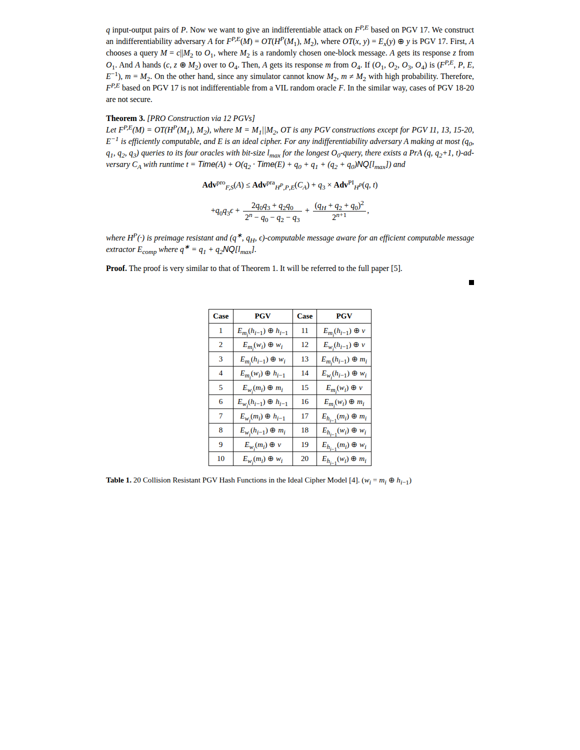q input-output pairs of P. Now we want to give an indifferentiable attack on FP,E based on PGV 17. We construct an indifferentiability adversary A for FP,E(M) = OT(HP(M1), M2), where OT(x, y) = Ex(y) ⊕ y is PGV 17. First, A chooses a query M = c||M2 to O1, where M2 is a randomly chosen one-block message. A gets its response z from O1. And A hands (c, z ⊕ M2) over to O4. Then, A gets its response m from O4. If (O1, O2, O3, O4) is (FP,E, P, E, E−1), m = M2. On the other hand, since any simulator cannot know M2, m ≠ M2 with high probability. Therefore, FP,E based on PGV 17 is not indifferentiable from a VIL random oracle F. In the similar way, cases of PGV 18-20 are not secure.
Theorem 3. [PRO Construction via 12 PGVs]
Let FP,E(M) = OT(HP(M1), M2), where M = M1||M2, OT is any PGV constructions except for PGV 11, 13, 15-20, E−1 is efficiently computable, and E is an ideal cipher. For any indifferentiability adversary A making at most (q0, q1, q2, q3) queries to its four oracles with bit-size lmax for the longest O0-query, there exists a PrA (q, q2+1, t)-adversary CA with runtime t = Time(A) + O(q2 · Time(E) + q0 + q1 + (q2 + q0)NQ[lmax]) and
AdvproF,S(A) ≤ AdvpraHP,P,E(CA) + q3 × AdvPIHP(q, t)
+q0q3ϵ + 2q0q3 + q2q02n − q0 − q2 − q3 + (qH + q2 + q0)22n+1,
where HP(·) is preimage resistant and (q∗, qH, ϵ)-computable message aware for an efficient computable message extractor Ecomp where q∗ = q1 + q2NQ[lmax].
Proof. The proof is very similar to that of Theorem 1. It will be referred to the full paper [5].
| Case | PGV | Case | PGV |
| --- | --- | --- | --- |
| 1 | E m i ( h i −1 ) ⊕ h i −1 | 11 | E m i ( h i −1 ) ⊕ v |
| 2 | E m i ( w i ) ⊕ w i | 12 | E w i ( h i −1 ) ⊕ v |
| 3 | E m i ( h i −1 ) ⊕ w i | 13 | E m i ( h i −1 ) ⊕ m i |
| 4 | E m i ( w i ) ⊕ h i −1 | 14 | E w i ( h i −1 ) ⊕ w i |
| 5 | E w i ( m i ) ⊕ m i | 15 | E m i ( w i ) ⊕ v |
| 6 | E w i ( h i −1 ) ⊕ h i −1 | 16 | E m i ( w i ) ⊕ m i |
| 7 | E w i ( m i ) ⊕ h i −1 | 17 | E h i −1 ( m i ) ⊕ m i |
| 8 | E w i ( h i −1 ) ⊕ m i | 18 | E h i −1 ( w i ) ⊕ w i |
| 9 | E w i ( m i ) ⊕ v | 19 | E h i −1 ( m i ) ⊕ w i |
| 10 | E w i ( m i ) ⊕ w i | 20 | E h i −1 ( w i ) ⊕ m i |
Table 1. 20 Collision Resistant PGV Hash Functions in the Ideal Cipher Model [4]. (wi = mi ⊕ hi−1)